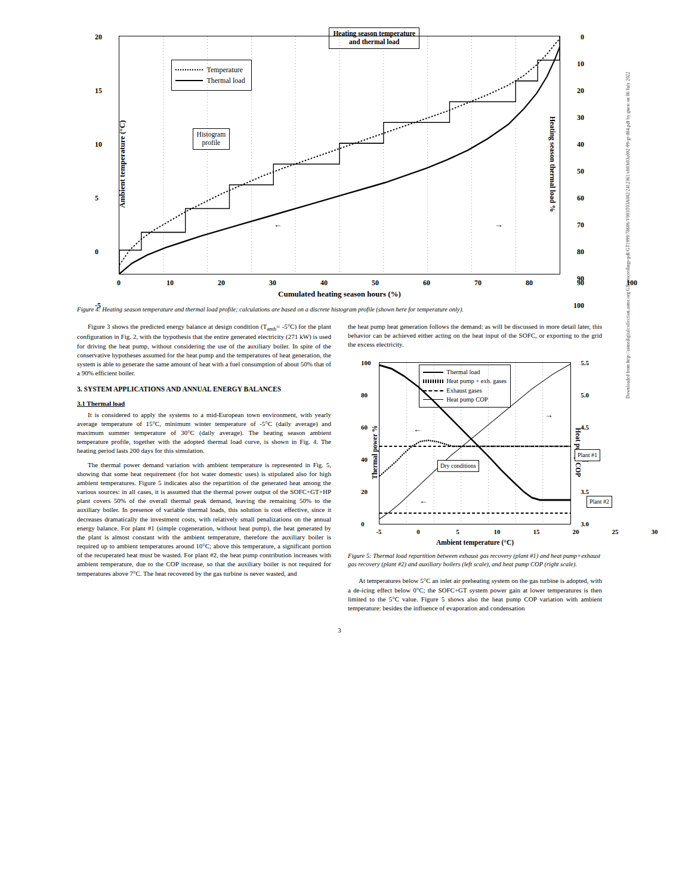Downloaded from http://asmedigitalcollection.asme.org/GT/proceedings-pdf/GT1999/78606/V003T03A002/2412361/v003t03a002-99-gt-084.pdf by guest on 06 July 2022
Ambient temperature (°C)
Heating season thermal load %
20
15
10
5
0
-5
0
10
20
30
40
50
60
70
80
90
100
0
10
20
30
40
50
60
70
80
90
100
Cumulated heating season hours (%)
Heating season temperature
and thermal load
Temperature
Thermal load
Histogram
profile
←
→
Figure 4: Heating season temperature and thermal load profile; calculations are based on a discrete histogram profile (shown here for temperature only).
Figure 3 shows the predicted energy balance at design condition (Tamb= -5°C) for the plant configuration in Fig. 2, with the hypothesis that the entire generated electricity (271 kW) is used for driving the heat pump, without considering the use of the auxiliary boiler. In spite of the conservative hypotheses assumed for the heat pump and the temperatures of heat generation, the system is able to generate the same amount of heat with a fuel consumption of about 50% that of a 90% efficient boiler.
3. System applications and annual energy balances
3.1 Thermal load
It is considered to apply the systems to a mid-European town environment, with yearly average temperature of 15°C, minimum winter temperature of -5°C (daily average) and maximum summer temperature of 30°C (daily average). The heating season ambient temperature profile, together with the adopted thermal load curve, is shown in Fig. 4. The heating period lasts 200 days for this simulation.
The thermal power demand variation with ambient temperature is represented in Fig. 5, showing that some heat requirement (for hot water domestic uses) is stipulated also for high ambient temperatures. Figure 5 indicates also the repartition of the generated heat among the various sources: in all cases, it is assumed that the thermal power output of the SOFC+GT+HP plant covers 50% of the overall thermal peak demand, leaving the remaining 50% to the auxiliary boiler. In presence of variable thermal loads, this solution is cost effective, since it decreases dramatically the investment costs, with relatively small penalizations on the annual energy balance. For plant #1 (simple cogeneration, without heat pump), the heat generated by the plant is almost constant with the ambient temperature, therefore the auxiliary boiler is required up to ambient temperatures around 10°C; above this temperature, a significant portion of the recuperated heat must be wasted. For plant #2, the heat pump contribution increases with ambient temperature, due to the COP increase, so that the auxiliary boiler is not required for temperatures above 7°C. The heat recovered by the gas turbine is never wasted, and
the heat pump heat generation follows the demand: as will be discussed in more detail later, this behavior can be achieved either acting on the heat input of the SOFC, or exporting to the grid the excess electricity.
Thermal power %
Heat pump COP
100
80
60
40
20
0
5.5
5.0
4.5
4.0
3.5
3.0
-5
0
5
10
15
20
25
30
Ambient temperature (°C)
Thermal load
Heat pump + exh. gases
Exhaust gases
Heat pump COP
Dry conditions
Plant #1
Plant #2
←
→
←
Figure 5: Thermal load repartition between exhaust gas recovery (plant #1) and heat pump+exhaust gas recovery (plant #2) and auxiliary boilers (left scale), and heat pump COP (right scale).
At temperatures below 5°C an inlet air preheating system on the gas turbine is adopted, with a de-icing effect below 0°C; the SOFC+GT system power gain at lower temperatures is then limited to the 5°C value. Figure 5 shows also the heat pump COP variation with ambient temperature: besides the influence of evaporation and condensation
3